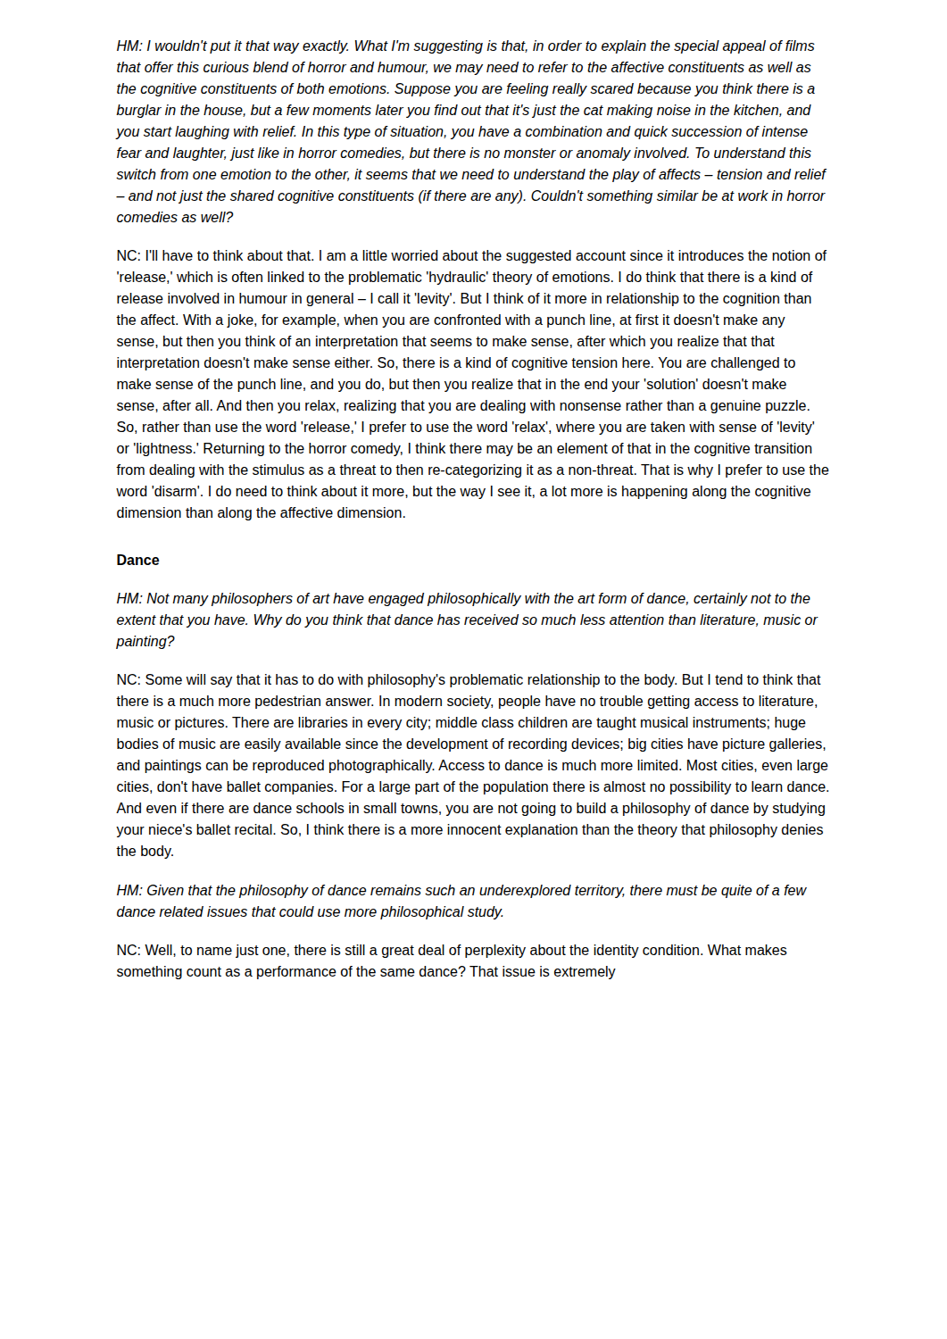HM: I wouldn't put it that way exactly. What I'm suggesting is that, in order to explain the special appeal of films that offer this curious blend of horror and humour, we may need to refer to the affective constituents as well as the cognitive constituents of both emotions. Suppose you are feeling really scared because you think there is a burglar in the house, but a few moments later you find out that it's just the cat making noise in the kitchen, and you start laughing with relief. In this type of situation, you have a combination and quick succession of intense fear and laughter, just like in horror comedies, but there is no monster or anomaly involved. To understand this switch from one emotion to the other, it seems that we need to understand the play of affects – tension and relief – and not just the shared cognitive constituents (if there are any). Couldn't something similar be at work in horror comedies as well?
NC: I'll have to think about that. I am a little worried about the suggested account since it introduces the notion of 'release,' which is often linked to the problematic 'hydraulic' theory of emotions. I do think that there is a kind of release involved in humour in general – I call it 'levity'. But I think of it more in relationship to the cognition than the affect. With a joke, for example, when you are confronted with a punch line, at first it doesn't make any sense, but then you think of an interpretation that seems to make sense, after which you realize that that interpretation doesn't make sense either. So, there is a kind of cognitive tension here. You are challenged to make sense of the punch line, and you do, but then you realize that in the end your 'solution' doesn't make sense, after all. And then you relax, realizing that you are dealing with nonsense rather than a genuine puzzle. So, rather than use the word 'release,' I prefer to use the word 'relax', where you are taken with sense of 'levity' or 'lightness.' Returning to the horror comedy, I think there may be an element of that in the cognitive transition from dealing with the stimulus as a threat to then re-categorizing it as a non-threat. That is why I prefer to use the word 'disarm'. I do need to think about it more, but the way I see it, a lot more is happening along the cognitive dimension than along the affective dimension.
Dance
HM: Not many philosophers of art have engaged philosophically with the art form of dance, certainly not to the extent that you have. Why do you think that dance has received so much less attention than literature, music or painting?
NC: Some will say that it has to do with philosophy's problematic relationship to the body. But I tend to think that there is a much more pedestrian answer. In modern society, people have no trouble getting access to literature, music or pictures. There are libraries in every city; middle class children are taught musical instruments; huge bodies of music are easily available since the development of recording devices; big cities have picture galleries, and paintings can be reproduced photographically. Access to dance is much more limited. Most cities, even large cities, don't have ballet companies. For a large part of the population there is almost no possibility to learn dance. And even if there are dance schools in small towns, you are not going to build a philosophy of dance by studying your niece's ballet recital. So, I think there is a more innocent explanation than the theory that philosophy denies the body.
HM: Given that the philosophy of dance remains such an underexplored territory, there must be quite of a few dance related issues that could use more philosophical study.
NC: Well, to name just one, there is still a great deal of perplexity about the identity condition. What makes something count as a performance of the same dance? That issue is extremely